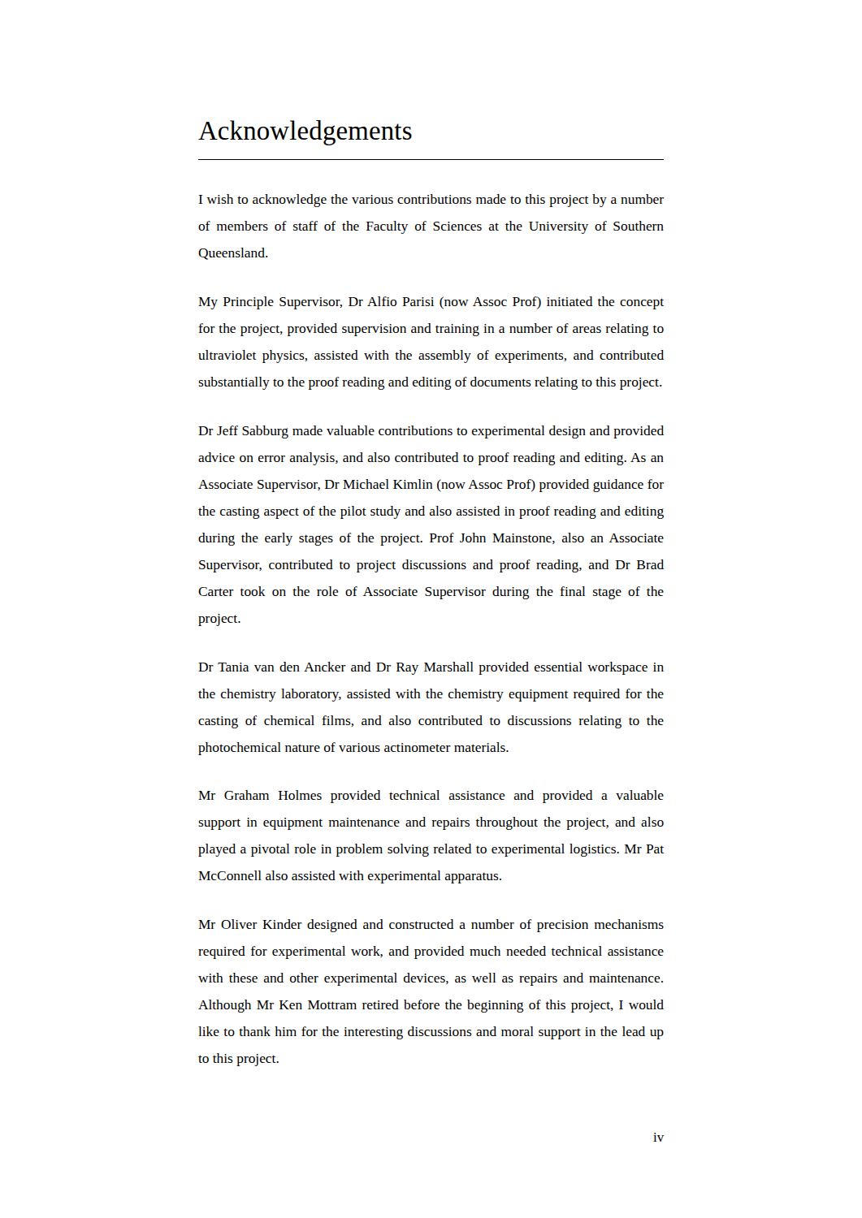Acknowledgements
I wish to acknowledge the various contributions made to this project by a number of members of staff of the Faculty of Sciences at the University of Southern Queensland.
My Principle Supervisor, Dr Alfio Parisi (now Assoc Prof) initiated the concept for the project, provided supervision and training in a number of areas relating to ultraviolet physics, assisted with the assembly of experiments, and contributed substantially to the proof reading and editing of documents relating to this project.
Dr Jeff Sabburg made valuable contributions to experimental design and provided advice on error analysis, and also contributed to proof reading and editing. As an Associate Supervisor, Dr Michael Kimlin (now Assoc Prof) provided guidance for the casting aspect of the pilot study and also assisted in proof reading and editing during the early stages of the project. Prof John Mainstone, also an Associate Supervisor, contributed to project discussions and proof reading, and Dr Brad Carter took on the role of Associate Supervisor during the final stage of the project.
Dr Tania van den Ancker and Dr Ray Marshall provided essential workspace in the chemistry laboratory, assisted with the chemistry equipment required for the casting of chemical films, and also contributed to discussions relating to the photochemical nature of various actinometer materials.
Mr Graham Holmes provided technical assistance and provided a valuable support in equipment maintenance and repairs throughout the project, and also played a pivotal role in problem solving related to experimental logistics. Mr Pat McConnell also assisted with experimental apparatus.
Mr Oliver Kinder designed and constructed a number of precision mechanisms required for experimental work, and provided much needed technical assistance with these and other experimental devices, as well as repairs and maintenance. Although Mr Ken Mottram retired before the beginning of this project, I would like to thank him for the interesting discussions and moral support in the lead up to this project.
iv